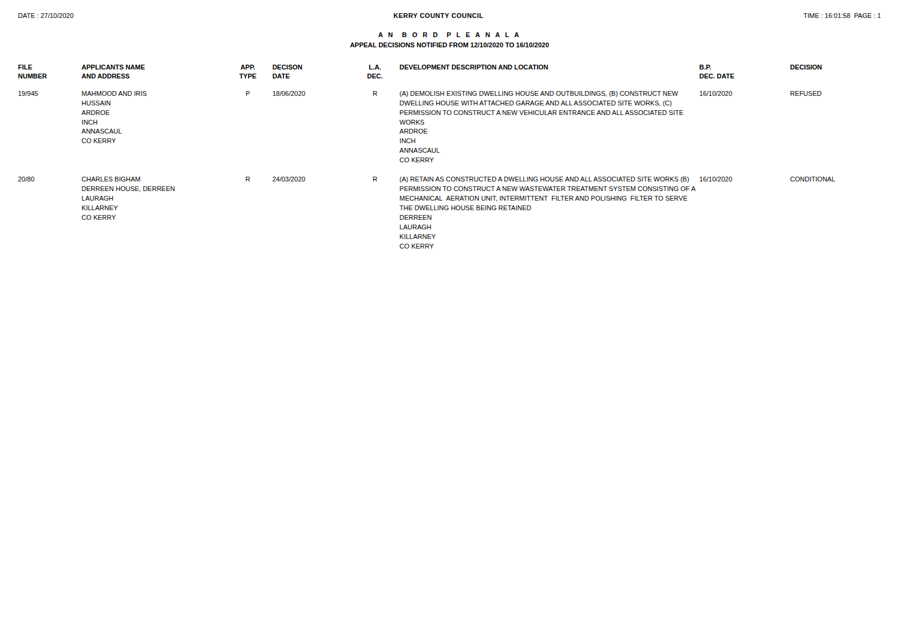DATE : 27/10/2020
KERRY COUNTY COUNCIL
TIME : 16:01:58 PAGE : 1
A N B O R D P L E A N A L A
APPEAL DECISIONS NOTIFIED FROM 12/10/2020 TO 16/10/2020
| FILE NUMBER | APPLICANTS NAME AND ADDRESS | APP. TYPE | DECISON DATE | L.A. DEC. | DEVELOPMENT DESCRIPTION AND LOCATION | B.P. DEC. DATE | DECISION |
| --- | --- | --- | --- | --- | --- | --- | --- |
| 19/945 | MAHMOOD AND IRIS HUSSAIN ARDROE INCH ANNASCAUL CO KERRY | P | 18/06/2020 | R | (A) DEMOLISH EXISTING DWELLING HOUSE AND OUTBUILDINGS, (B) CONSTRUCT NEW DWELLING HOUSE WITH ATTACHED GARAGE AND ALL ASSOCIATED SITE WORKS, (C) PERMISSION TO CONSTRUCT A NEW VEHICULAR ENTRANCE AND ALL ASSOCIATED SITE WORKS ARDROE INCH ANNASCAUL CO KERRY | 16/10/2020 | REFUSED |
| 20/80 | CHARLES BIGHAM DERREEN HOUSE, DERREEN LAURAGH KILLARNEY CO KERRY | R | 24/03/2020 | R | (A) RETAIN AS CONSTRUCTED A DWELLING HOUSE AND ALL ASSOCIATED SITE WORKS (B) PERMISSION TO CONSTRUCT A NEW WASTEWATER TREATMENT SYSTEM CONSISTING OF A MECHANICAL AERATION UNIT, INTERMITTENT FILTER AND POLISHING FILTER TO SERVE THE DWELLING HOUSE BEING RETAINED DERREEN LAURAGH KILLARNEY CO KERRY | 16/10/2020 | CONDITIONAL |